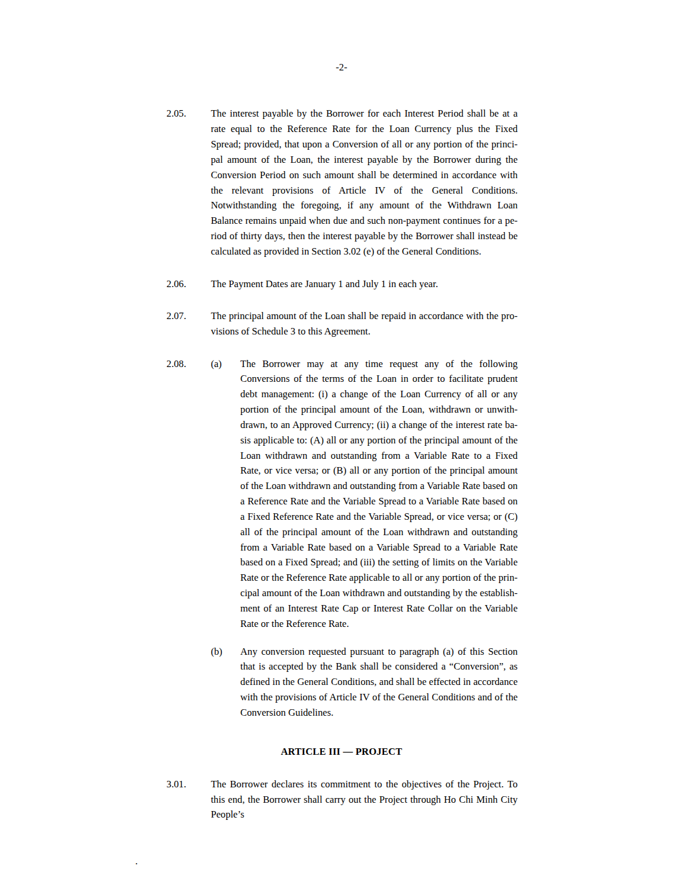-2-
2.05.
The interest payable by the Borrower for each Interest Period shall be at a rate equal to the Reference Rate for the Loan Currency plus the Fixed Spread; provided, that upon a Conversion of all or any portion of the principal amount of the Loan, the interest payable by the Borrower during the Conversion Period on such amount shall be determined in accordance with the relevant provisions of Article IV of the General Conditions. Notwithstanding the foregoing, if any amount of the Withdrawn Loan Balance remains unpaid when due and such non-payment continues for a period of thirty days, then the interest payable by the Borrower shall instead be calculated as provided in Section 3.02 (e) of the General Conditions.
2.06.
The Payment Dates are January 1 and July 1 in each year.
2.07.
The principal amount of the Loan shall be repaid in accordance with the provisions of Schedule 3 to this Agreement.
2.08.
(a)
The Borrower may at any time request any of the following Conversions of the terms of the Loan in order to facilitate prudent debt management: (i) a change of the Loan Currency of all or any portion of the principal amount of the Loan, withdrawn or unwithdrawn, to an Approved Currency; (ii) a change of the interest rate basis applicable to: (A) all or any portion of the principal amount of the Loan withdrawn and outstanding from a Variable Rate to a Fixed Rate, or vice versa; or (B) all or any portion of the principal amount of the Loan withdrawn and outstanding from a Variable Rate based on a Reference Rate and the Variable Spread to a Variable Rate based on a Fixed Reference Rate and the Variable Spread, or vice versa; or (C) all of the principal amount of the Loan withdrawn and outstanding from a Variable Rate based on a Variable Spread to a Variable Rate based on a Fixed Spread; and (iii) the setting of limits on the Variable Rate or the Reference Rate applicable to all or any portion of the principal amount of the Loan withdrawn and outstanding by the establishment of an Interest Rate Cap or Interest Rate Collar on the Variable Rate or the Reference Rate.
(b)
Any conversion requested pursuant to paragraph (a) of this Section that is accepted by the Bank shall be considered a “Conversion”, as defined in the General Conditions, and shall be effected in accordance with the provisions of Article IV of the General Conditions and of the Conversion Guidelines.
ARTICLE III — PROJECT
3.01.
The Borrower declares its commitment to the objectives of the Project. To this end, the Borrower shall carry out the Project through Ho Chi Minh City People’s
.